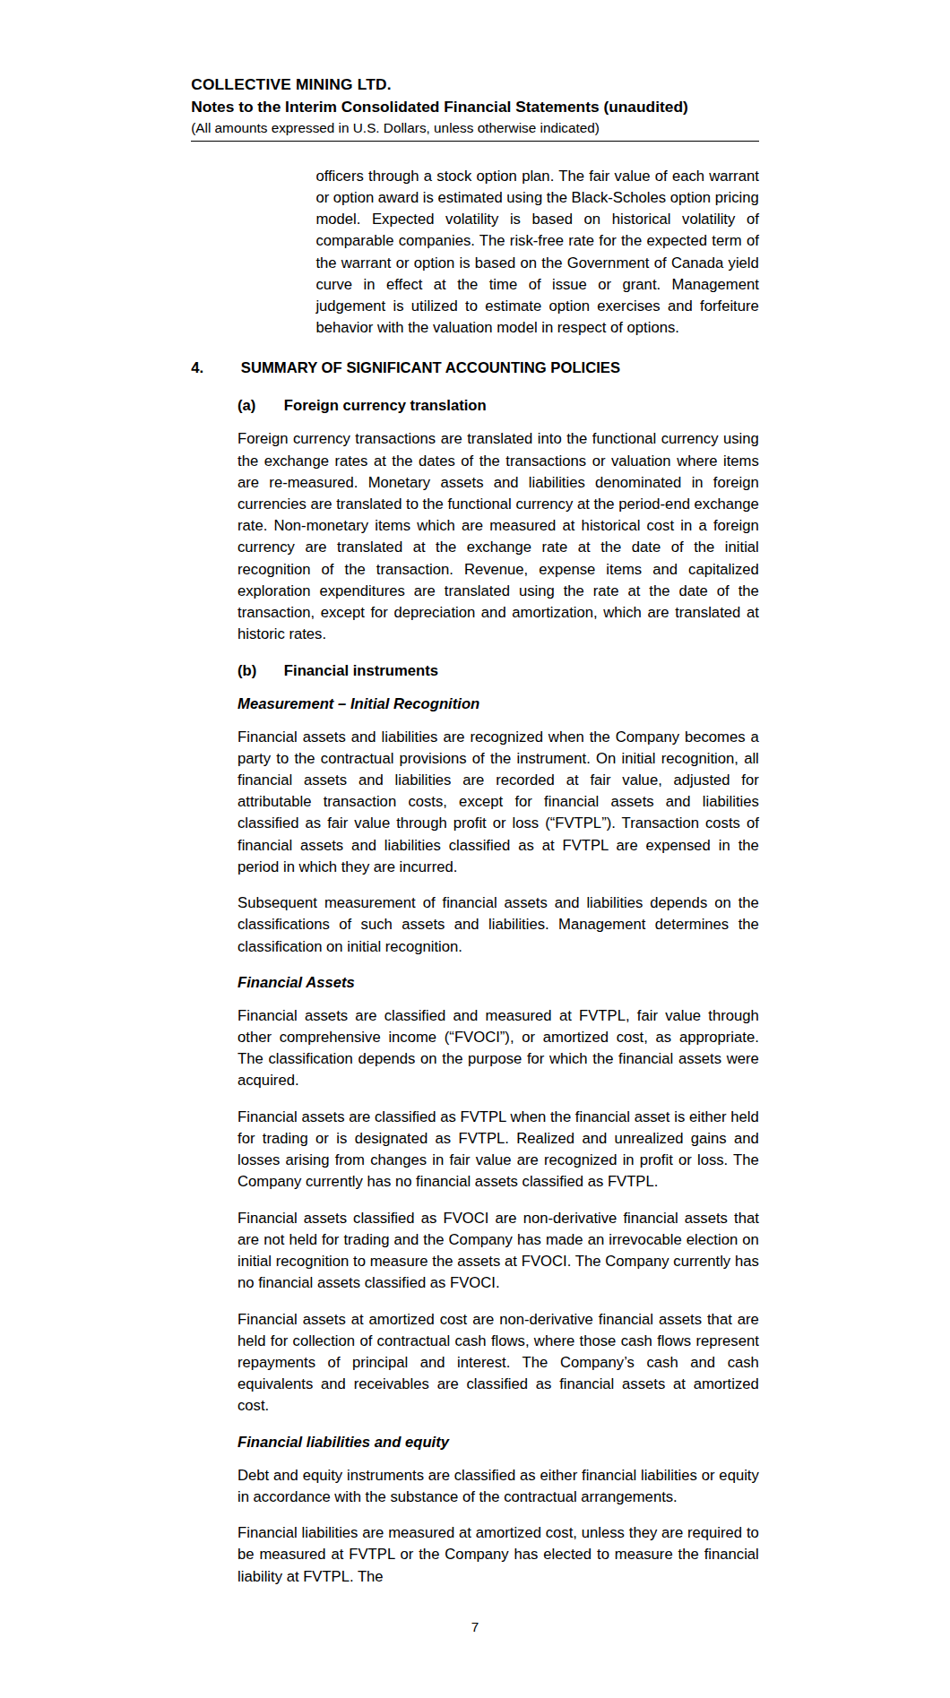COLLECTIVE MINING LTD.
Notes to the Interim Consolidated Financial Statements (unaudited)
(All amounts expressed in U.S. Dollars, unless otherwise indicated)
officers through a stock option plan. The fair value of each warrant or option award is estimated using the Black-Scholes option pricing model. Expected volatility is based on historical volatility of comparable companies. The risk-free rate for the expected term of the warrant or option is based on the Government of Canada yield curve in effect at the time of issue or grant. Management judgement is utilized to estimate option exercises and forfeiture behavior with the valuation model in respect of options.
4. SUMMARY OF SIGNIFICANT ACCOUNTING POLICIES
(a) Foreign currency translation
Foreign currency transactions are translated into the functional currency using the exchange rates at the dates of the transactions or valuation where items are re-measured. Monetary assets and liabilities denominated in foreign currencies are translated to the functional currency at the period-end exchange rate. Non-monetary items which are measured at historical cost in a foreign currency are translated at the exchange rate at the date of the initial recognition of the transaction. Revenue, expense items and capitalized exploration expenditures are translated using the rate at the date of the transaction, except for depreciation and amortization, which are translated at historic rates.
(b) Financial instruments
Measurement – Initial Recognition
Financial assets and liabilities are recognized when the Company becomes a party to the contractual provisions of the instrument. On initial recognition, all financial assets and liabilities are recorded at fair value, adjusted for attributable transaction costs, except for financial assets and liabilities classified as fair value through profit or loss (“FVTPL”). Transaction costs of financial assets and liabilities classified as at FVTPL are expensed in the period in which they are incurred.
Subsequent measurement of financial assets and liabilities depends on the classifications of such assets and liabilities. Management determines the classification on initial recognition.
Financial Assets
Financial assets are classified and measured at FVTPL, fair value through other comprehensive income (“FVOCI”), or amortized cost, as appropriate. The classification depends on the purpose for which the financial assets were acquired.
Financial assets are classified as FVTPL when the financial asset is either held for trading or is designated as FVTPL. Realized and unrealized gains and losses arising from changes in fair value are recognized in profit or loss. The Company currently has no financial assets classified as FVTPL.
Financial assets classified as FVOCI are non-derivative financial assets that are not held for trading and the Company has made an irrevocable election on initial recognition to measure the assets at FVOCI. The Company currently has no financial assets classified as FVOCI.
Financial assets at amortized cost are non-derivative financial assets that are held for collection of contractual cash flows, where those cash flows represent repayments of principal and interest. The Company’s cash and cash equivalents and receivables are classified as financial assets at amortized cost.
Financial liabilities and equity
Debt and equity instruments are classified as either financial liabilities or equity in accordance with the substance of the contractual arrangements.
Financial liabilities are measured at amortized cost, unless they are required to be measured at FVTPL or the Company has elected to measure the financial liability at FVTPL. The
7